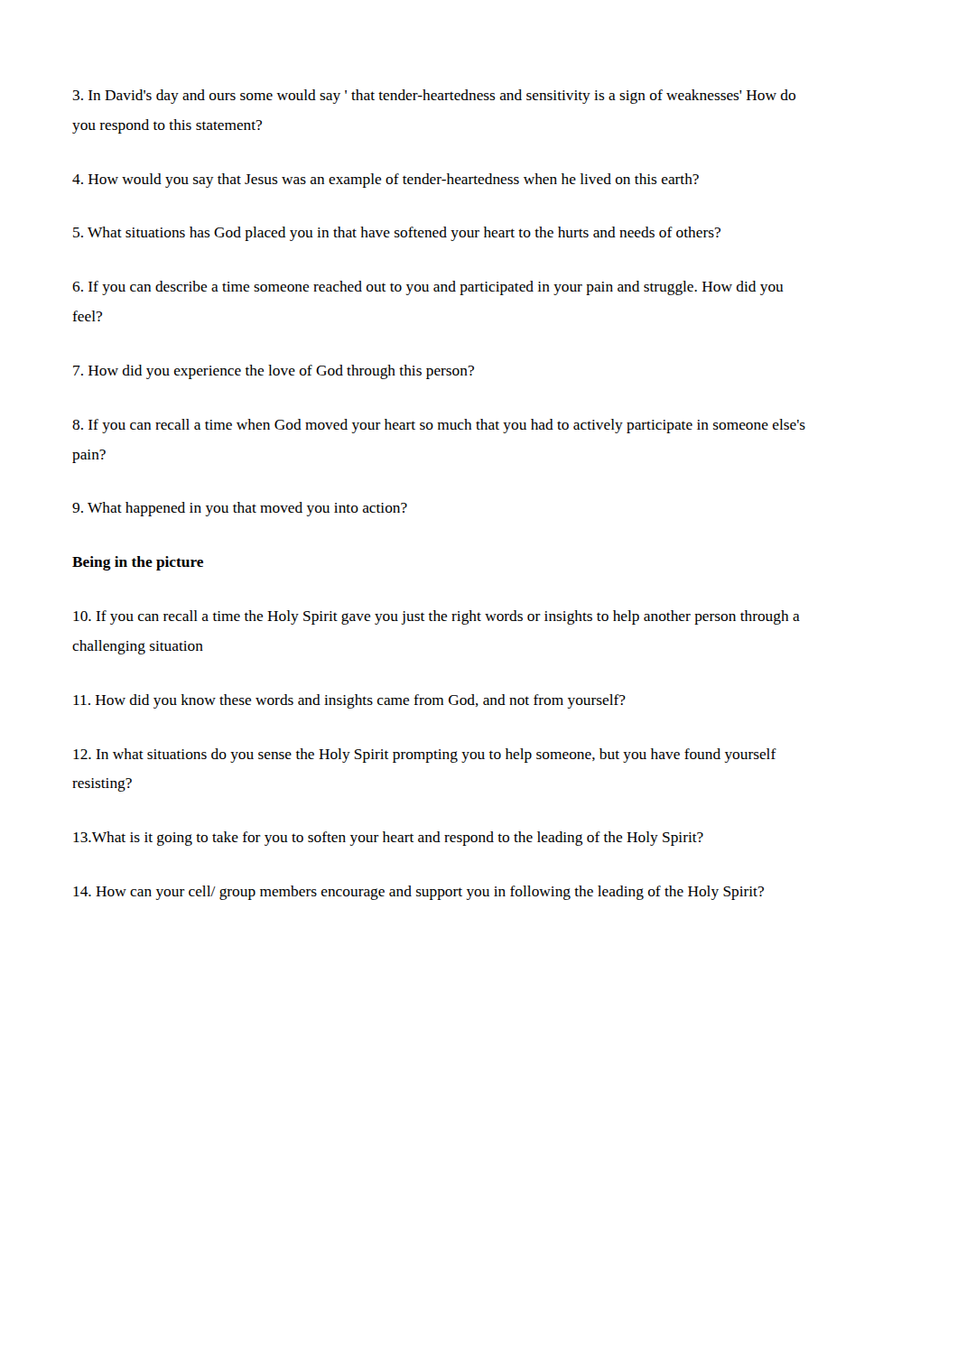3. In David's day and ours some would say ' that tender-heartedness and sensitivity is a sign of weaknesses' How do you respond to this statement?
4. How would you say that Jesus was an example of tender-heartedness when he lived on this earth?
5. What situations has God placed you in that have softened your heart to the hurts and needs of others?
6. If you can describe a time someone reached out to you and participated in your pain and struggle. How did you feel?
7. How did you experience the love of God through this person?
8. If you can recall a time when God moved your heart so much that you had to actively participate in someone else's pain?
9. What happened in you that moved you into action?
Being in the picture
10. If you can recall a time the Holy Spirit gave you just the right words or insights to help another person through a challenging situation
11. How did you know these words and insights came from God, and not from yourself?
12. In what situations do you sense the Holy Spirit prompting you to help someone, but you have found yourself resisting?
13.What is it going to take for you to soften your heart and respond to the leading of the Holy Spirit?
14. How can your cell/ group members encourage and support you in following the leading of the Holy Spirit?